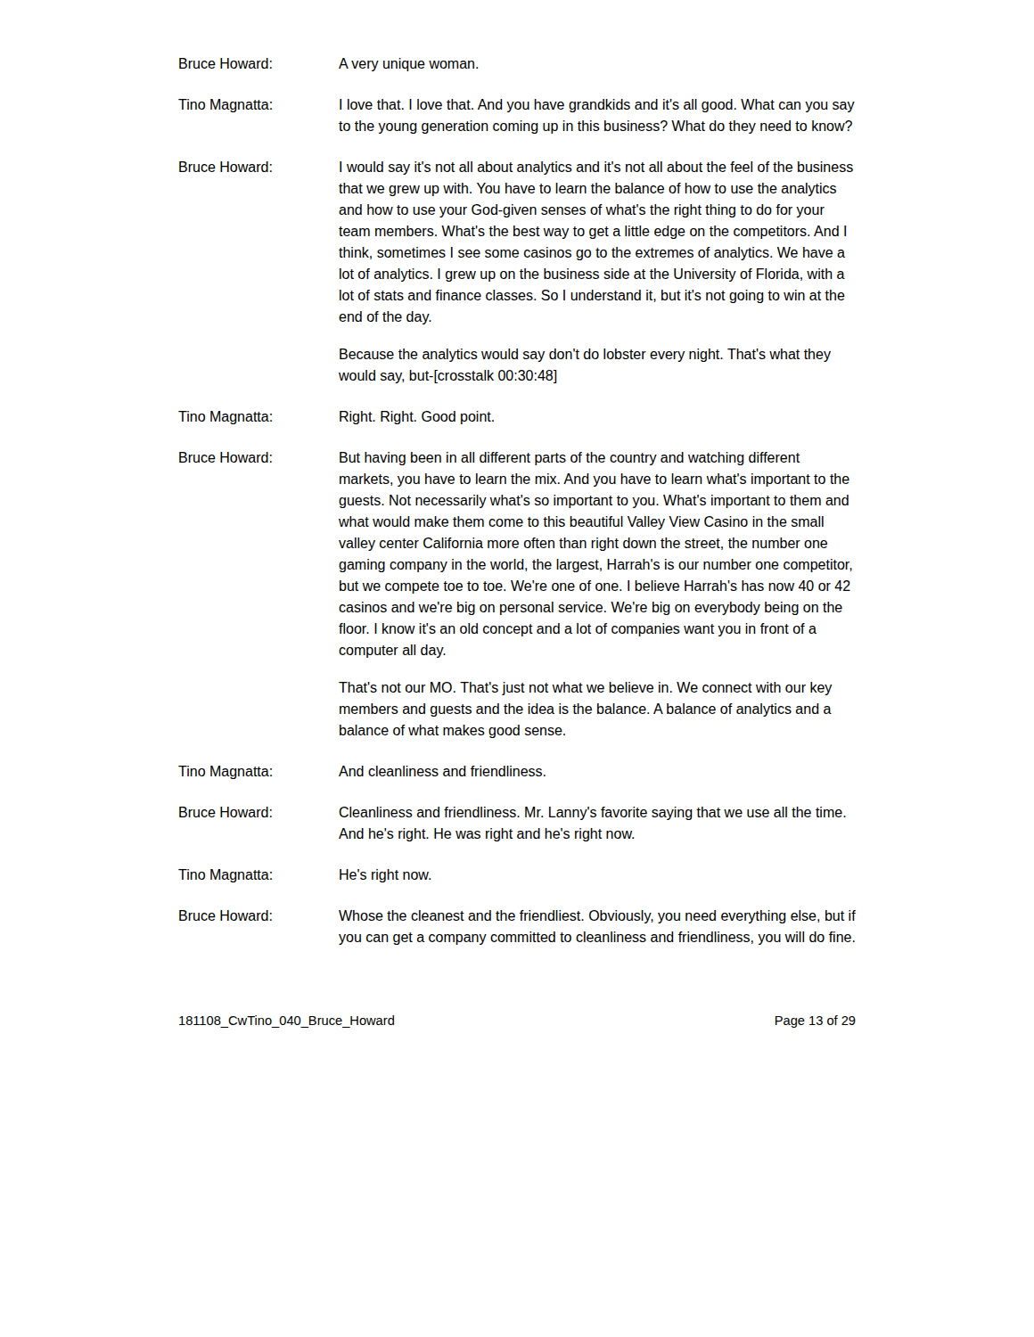Bruce Howard:
A very unique woman.
Tino Magnatta:
I love that. I love that. And you have grandkids and it's all good. What can you say to the young generation coming up in this business? What do they need to know?
Bruce Howard:
I would say it's not all about analytics and it's not all about the feel of the business that we grew up with. You have to learn the balance of how to use the analytics and how to use your God-given senses of what's the right thing to do for your team members. What's the best way to get a little edge on the competitors. And I think, sometimes I see some casinos go to the extremes of analytics. We have a lot of analytics. I grew up on the business side at the University of Florida, with a lot of stats and finance classes. So I understand it, but it's not going to win at the end of the day.
Because the analytics would say don't do lobster every night. That's what they would say, but-[crosstalk 00:30:48]
Tino Magnatta:
Right. Right. Good point.
Bruce Howard:
But having been in all different parts of the country and watching different markets, you have to learn the mix. And you have to learn what's important to the guests. Not necessarily what's so important to you. What's important to them and what would make them come to this beautiful Valley View Casino in the small valley center California more often than right down the street, the number one gaming company in the world, the largest, Harrah's is our number one competitor, but we compete toe to toe. We're one of one. I believe Harrah's has now 40 or 42 casinos and we're big on personal service. We're big on everybody being on the floor. I know it's an old concept and a lot of companies want you in front of a computer all day.
That's not our MO. That's just not what we believe in. We connect with our key members and guests and the idea is the balance. A balance of analytics and a balance of what makes good sense.
Tino Magnatta:
And cleanliness and friendliness.
Bruce Howard:
Cleanliness and friendliness. Mr. Lanny's favorite saying that we use all the time. And he's right. He was right and he's right now.
Tino Magnatta:
He's right now.
Bruce Howard:
Whose the cleanest and the friendliest. Obviously, you need everything else, but if you can get a company committed to cleanliness and friendliness, you will do fine.
181108_CwTino_040_Bruce_Howard Page 13 of 29